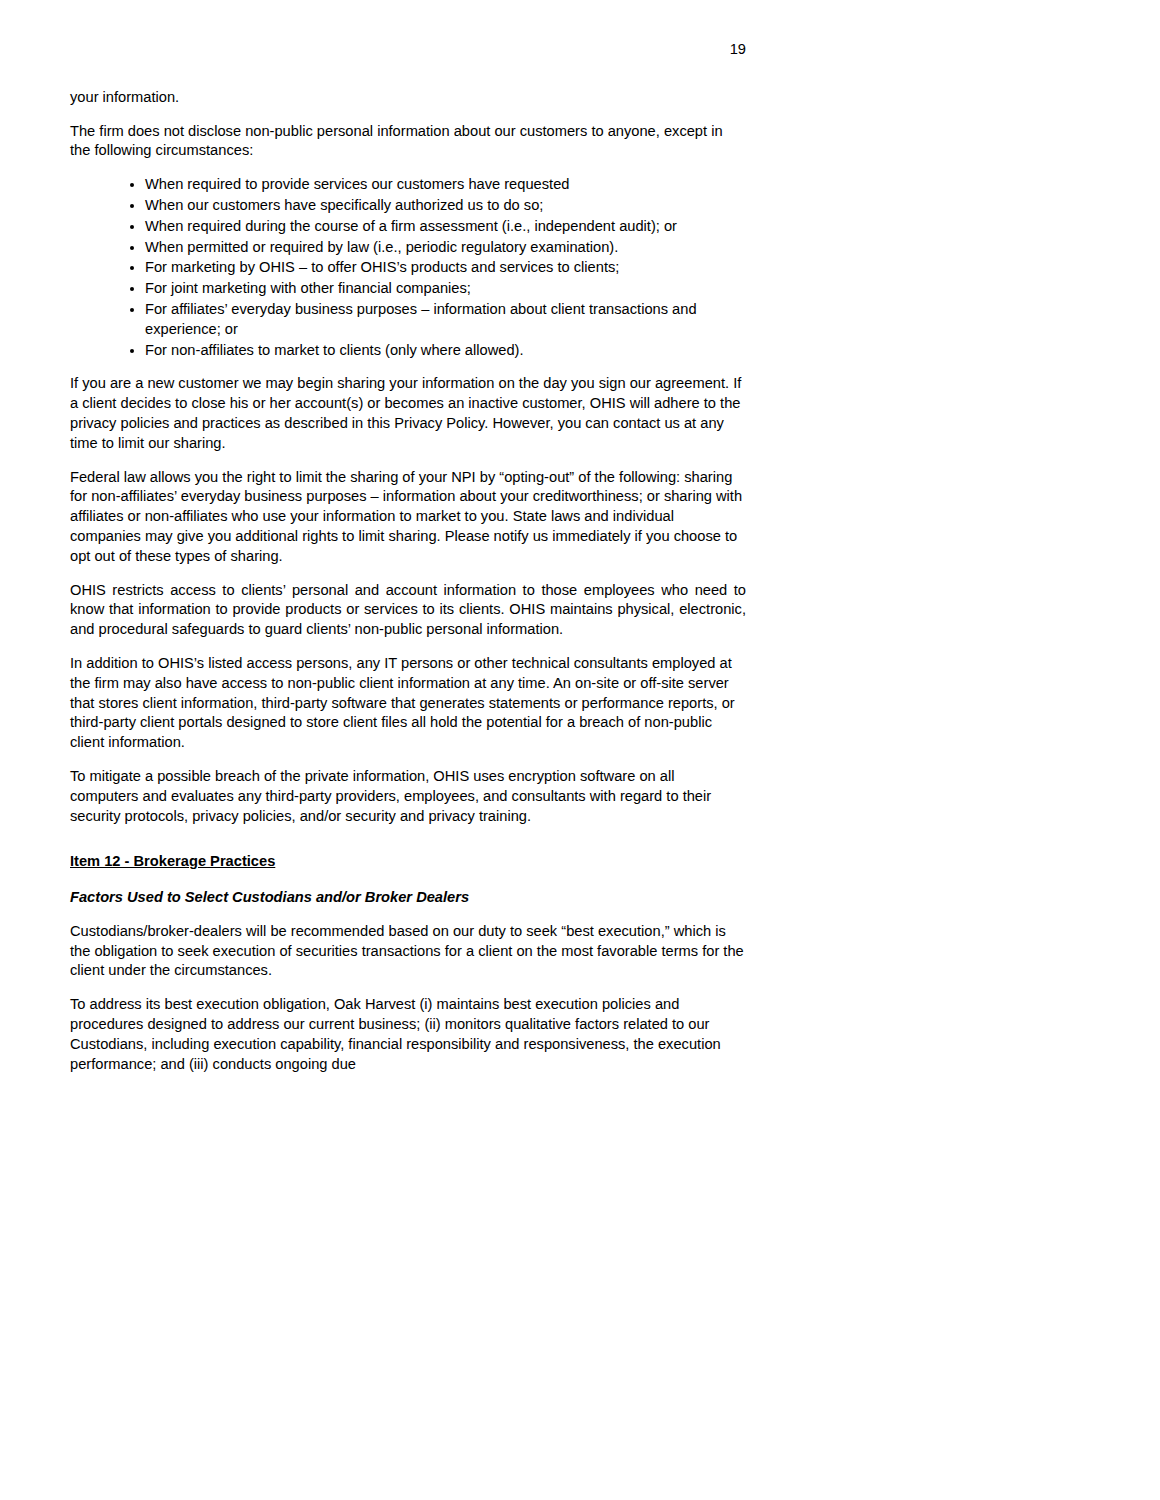19
your information.
The firm does not disclose non-public personal information about our customers to anyone, except in the following circumstances:
When required to provide services our customers have requested
When our customers have specifically authorized us to do so;
When required during the course of a firm assessment (i.e., independent audit); or
When permitted or required by law (i.e., periodic regulatory examination).
For marketing by OHIS – to offer OHIS’s products and services to clients;
For joint marketing with other financial companies;
For affiliates’ everyday business purposes – information about client transactions and experience; or
For non-affiliates to market to clients (only where allowed).
If you are a new customer we may begin sharing your information on the day you sign our agreement. If a client decides to close his or her account(s) or becomes an inactive customer, OHIS will adhere to the privacy policies and practices as described in this Privacy Policy. However, you can contact us at any time to limit our sharing.
Federal law allows you the right to limit the sharing of your NPI by “opting-out” of the following: sharing for non-affiliates’ everyday business purposes – information about your creditworthiness; or sharing with affiliates or non-affiliates who use your information to market to you. State laws and individual companies may give you additional rights to limit sharing. Please notify us immediately if you choose to opt out of these types of sharing.
OHIS restricts access to clients’ personal and account information to those employees who need to know that information to provide products or services to its clients. OHIS maintains physical, electronic, and procedural safeguards to guard clients’ non-public personal information.
In addition to OHIS’s listed access persons, any IT persons or other technical consultants employed at the firm may also have access to non-public client information at any time. An on-site or off-site server that stores client information, third-party software that generates statements or performance reports, or third-party client portals designed to store client files all hold the potential for a breach of non-public client information.
To mitigate a possible breach of the private information, OHIS uses encryption software on all computers and evaluates any third-party providers, employees, and consultants with regard to their security protocols, privacy policies, and/or security and privacy training.
Item 12 - Brokerage Practices
Factors Used to Select Custodians and/or Broker Dealers
Custodians/broker-dealers will be recommended based on our duty to seek “best execution,” which is the obligation to seek execution of securities transactions for a client on the most favorable terms for the client under the circumstances.
To address its best execution obligation, Oak Harvest (i) maintains best execution policies and procedures designed to address our current business; (ii) monitors qualitative factors related to our Custodians, including execution capability, financial responsibility and responsiveness, the execution performance; and (iii) conducts ongoing due